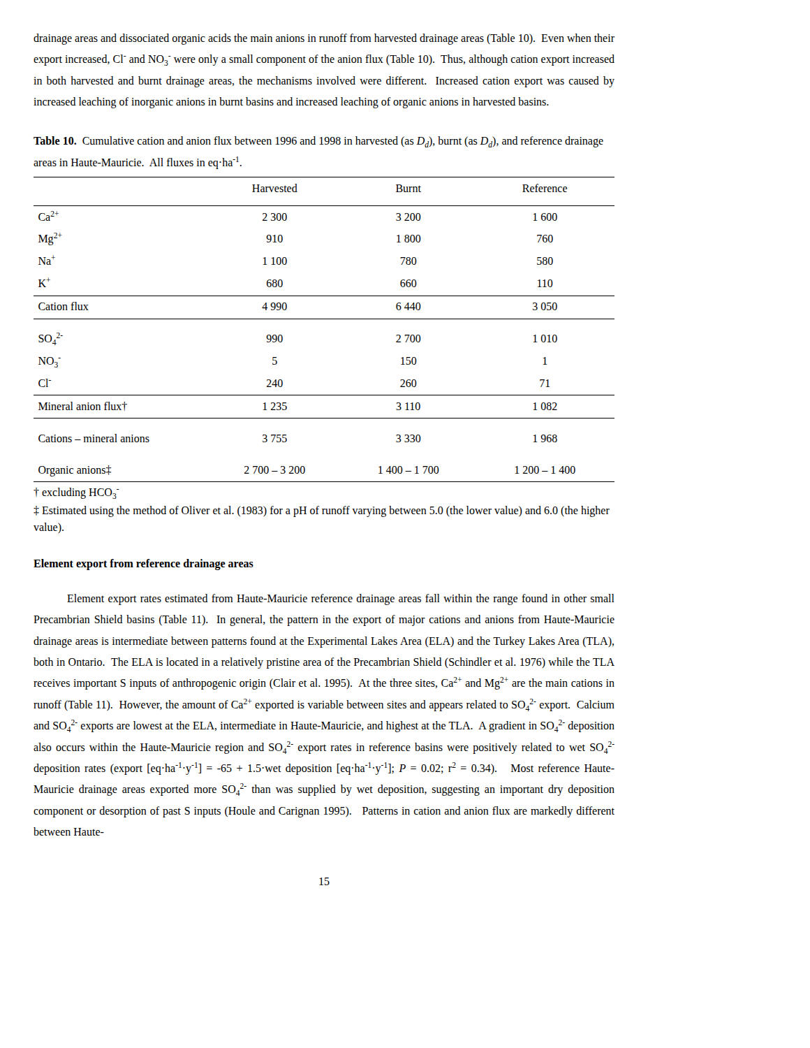drainage areas and dissociated organic acids the main anions in runoff from harvested drainage areas (Table 10). Even when their export increased, Cl- and NO3- were only a small component of the anion flux (Table 10). Thus, although cation export increased in both harvested and burnt drainage areas, the mechanisms involved were different. Increased cation export was caused by increased leaching of inorganic anions in burnt basins and increased leaching of organic anions in harvested basins.
Table 10. Cumulative cation and anion flux between 1996 and 1998 in harvested (as Dd), burnt (as Dd), and reference drainage areas in Haute-Mauricie. All fluxes in eq·ha-1.
| | Harvested | Burnt | Reference |
| --- | --- | --- | --- |
| Ca 2+ | 2 300 | 3 200 | 1 600 |
| Mg 2+ | 910 | 1 800 | 760 |
| Na + | 1 100 | 780 | 580 |
| K + | 680 | 660 | 110 |
| Cation flux | 4 990 | 6 440 | 3 050 |
| SO 4 2- | 990 | 2 700 | 1 010 |
| NO 3 - | 5 | 150 | 1 |
| Cl - | 240 | 260 | 71 |
| Mineral anion flux† | 1 235 | 3 110 | 1 082 |
| Cations – mineral anions | 3 755 | 3 330 | 1 968 |
| Organic anions‡ | 2 700 – 3 200 | 1 400 – 1 700 | 1 200 – 1 400 |
† excluding HCO3-
‡ Estimated using the method of Oliver et al. (1983) for a pH of runoff varying between 5.0 (the lower value) and 6.0 (the higher value).
Element export from reference drainage areas
Element export rates estimated from Haute-Mauricie reference drainage areas fall within the range found in other small Precambrian Shield basins (Table 11). In general, the pattern in the export of major cations and anions from Haute-Mauricie drainage areas is intermediate between patterns found at the Experimental Lakes Area (ELA) and the Turkey Lakes Area (TLA), both in Ontario. The ELA is located in a relatively pristine area of the Precambrian Shield (Schindler et al. 1976) while the TLA receives important S inputs of anthropogenic origin (Clair et al. 1995). At the three sites, Ca2+ and Mg2+ are the main cations in runoff (Table 11). However, the amount of Ca2+ exported is variable between sites and appears related to SO42- export. Calcium and SO42- exports are lowest at the ELA, intermediate in Haute-Mauricie, and highest at the TLA. A gradient in SO42- deposition also occurs within the Haute-Mauricie region and SO42- export rates in reference basins were positively related to wet SO42- deposition rates (export [eq·ha-1·y-1] = -65 + 1.5·wet deposition [eq·ha-1·y-1]; P = 0.02; r2 = 0.34). Most reference Haute-Mauricie drainage areas exported more SO42- than was supplied by wet deposition, suggesting an important dry deposition component or desorption of past S inputs (Houle and Carignan 1995). Patterns in cation and anion flux are markedly different between Haute-
15